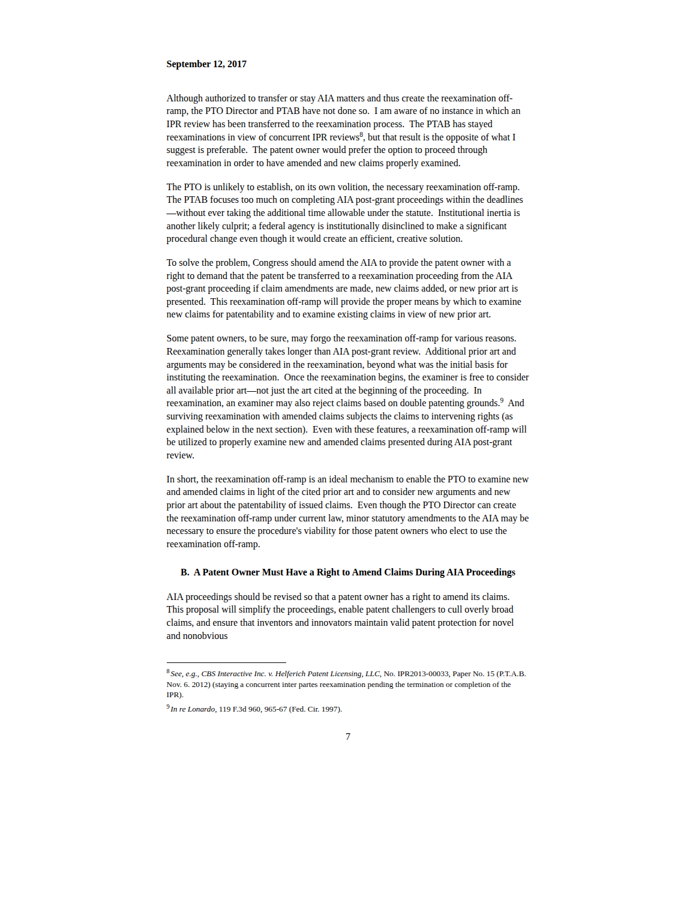September 12, 2017
Although authorized to transfer or stay AIA matters and thus create the reexamination off-ramp, the PTO Director and PTAB have not done so. I am aware of no instance in which an IPR review has been transferred to the reexamination process. The PTAB has stayed reexaminations in view of concurrent IPR reviews8, but that result is the opposite of what I suggest is preferable. The patent owner would prefer the option to proceed through reexamination in order to have amended and new claims properly examined.
The PTO is unlikely to establish, on its own volition, the necessary reexamination off-ramp. The PTAB focuses too much on completing AIA post-grant proceedings within the deadlines—without ever taking the additional time allowable under the statute. Institutional inertia is another likely culprit; a federal agency is institutionally disinclined to make a significant procedural change even though it would create an efficient, creative solution.
To solve the problem, Congress should amend the AIA to provide the patent owner with a right to demand that the patent be transferred to a reexamination proceeding from the AIA post-grant proceeding if claim amendments are made, new claims added, or new prior art is presented. This reexamination off-ramp will provide the proper means by which to examine new claims for patentability and to examine existing claims in view of new prior art.
Some patent owners, to be sure, may forgo the reexamination off-ramp for various reasons. Reexamination generally takes longer than AIA post-grant review. Additional prior art and arguments may be considered in the reexamination, beyond what was the initial basis for instituting the reexamination. Once the reexamination begins, the examiner is free to consider all available prior art—not just the art cited at the beginning of the proceeding. In reexamination, an examiner may also reject claims based on double patenting grounds.9 And surviving reexamination with amended claims subjects the claims to intervening rights (as explained below in the next section). Even with these features, a reexamination off-ramp will be utilized to properly examine new and amended claims presented during AIA post-grant review.
In short, the reexamination off-ramp is an ideal mechanism to enable the PTO to examine new and amended claims in light of the cited prior art and to consider new arguments and new prior art about the patentability of issued claims. Even though the PTO Director can create the reexamination off-ramp under current law, minor statutory amendments to the AIA may be necessary to ensure the procedure's viability for those patent owners who elect to use the reexamination off-ramp.
B. A Patent Owner Must Have a Right to Amend Claims During AIA Proceedings
AIA proceedings should be revised so that a patent owner has a right to amend its claims. This proposal will simplify the proceedings, enable patent challengers to cull overly broad claims, and ensure that inventors and innovators maintain valid patent protection for novel and nonobvious
8 See, e.g., CBS Interactive Inc. v. Helferich Patent Licensing, LLC, No. IPR2013-00033, Paper No. 15 (P.T.A.B. Nov. 6. 2012) (staying a concurrent inter partes reexamination pending the termination or completion of the IPR).
9 In re Lonardo, 119 F.3d 960, 965-67 (Fed. Cir. 1997).
7